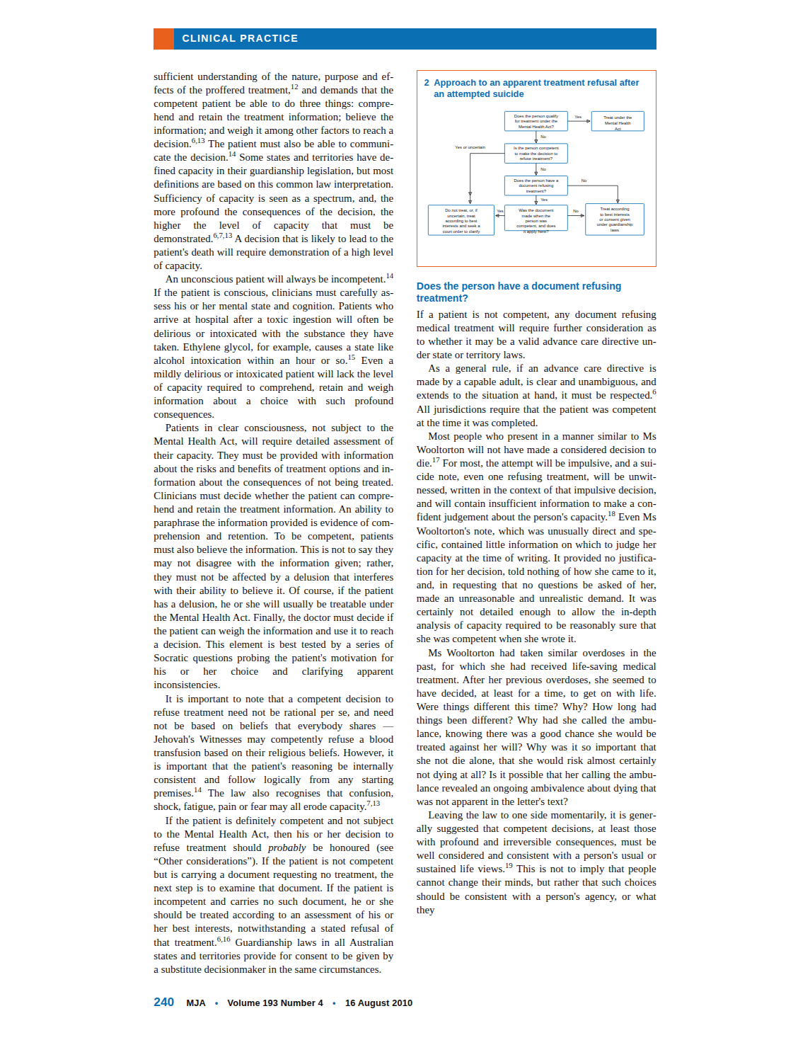Clinical Practice
sufficient understanding of the nature, purpose and effects of the proffered treatment,12 and demands that the competent patient be able to do three things: comprehend and retain the treatment information; believe the information; and weigh it among other factors to reach a decision.6,13 The patient must also be able to communicate the decision.14 Some states and territories have defined capacity in their guardianship legislation, but most definitions are based on this common law interpretation. Sufficiency of capacity is seen as a spectrum, and, the more profound the consequences of the decision, the higher the level of capacity that must be demonstrated.6,7,13 A decision that is likely to lead to the patient's death will require demonstration of a high level of capacity.
An unconscious patient will always be incompetent.14 If the patient is conscious, clinicians must carefully assess his or her mental state and cognition. Patients who arrive at hospital after a toxic ingestion will often be delirious or intoxicated with the substance they have taken. Ethylene glycol, for example, causes a state like alcohol intoxication within an hour or so.15 Even a mildly delirious or intoxicated patient will lack the level of capacity required to comprehend, retain and weigh information about a choice with such profound consequences.
Patients in clear consciousness, not subject to the Mental Health Act, will require detailed assessment of their capacity. They must be provided with information about the risks and benefits of treatment options and information about the consequences of not being treated. Clinicians must decide whether the patient can comprehend and retain the treatment information. An ability to paraphrase the information provided is evidence of comprehension and retention. To be competent, patients must also believe the information. This is not to say they may not disagree with the information given; rather, they must not be affected by a delusion that interferes with their ability to believe it. Of course, if the patient has a delusion, he or she will usually be treatable under the Mental Health Act. Finally, the doctor must decide if the patient can weigh the information and use it to reach a decision. This element is best tested by a series of Socratic questions probing the patient's motivation for his or her choice and clarifying apparent inconsistencies.
It is important to note that a competent decision to refuse treatment need not be rational per se, and need not be based on beliefs that everybody shares — Jehovah's Witnesses may competently refuse a blood transfusion based on their religious beliefs. However, it is important that the patient's reasoning be internally consistent and follow logically from any starting premises.14 The law also recognises that confusion, shock, fatigue, pain or fear may all erode capacity.7,13
If the patient is definitely competent and not subject to the Mental Health Act, then his or her decision to refuse treatment should probably be honoured (see “Other considerations”). If the patient is not competent but is carrying a document requesting no treatment, the next step is to examine that document. If the patient is incompetent and carries no such document, he or she should be treated according to an assessment of his or her best interests, notwithstanding a stated refusal of that treatment.6,16 Guardianship laws in all Australian states and territories provide for consent to be given by a substitute decisionmaker in the same circumstances.
2 Approach to an apparent treatment refusal after an attempted suicide
Does the person qualify for treatment under the Mental Health Act? Yes Treat under the Mental Health Act No Is the person competent to make the decision to refuse treatment? Yes or uncertain No Does the person have a document refusing treatment? No Yes Was the document made when the person was competent, and does it apply here? Yes Do not treat, or, if uncertain, treat according to best interests and seek a court order to clarify No Treat according to best interests or consent given under guardianship laws
Does the person have a document refusing treatment?
If a patient is not competent, any document refusing medical treatment will require further consideration as to whether it may be a valid advance care directive under state or territory laws.
As a general rule, if an advance care directive is made by a capable adult, is clear and unambiguous, and extends to the situation at hand, it must be respected.6 All jurisdictions require that the patient was competent at the time it was completed.
Most people who present in a manner similar to Ms Wooltorton will not have made a considered decision to die.17 For most, the attempt will be impulsive, and a suicide note, even one refusing treatment, will be unwitnessed, written in the context of that impulsive decision, and will contain insufficient information to make a confident judgement about the person's capacity.18 Even Ms Wooltorton's note, which was unusually direct and specific, contained little information on which to judge her capacity at the time of writing. It provided no justification for her decision, told nothing of how she came to it, and, in requesting that no questions be asked of her, made an unreasonable and unrealistic demand. It was certainly not detailed enough to allow the in-depth analysis of capacity required to be reasonably sure that she was competent when she wrote it.
Ms Wooltorton had taken similar overdoses in the past, for which she had received life-saving medical treatment. After her previous overdoses, she seemed to have decided, at least for a time, to get on with life. Were things different this time? Why? How long had things been different? Why had she called the ambulance, knowing there was a good chance she would be treated against her will? Why was it so important that she not die alone, that she would risk almost certainly not dying at all? Is it possible that her calling the ambulance revealed an ongoing ambivalence about dying that was not apparent in the letter's text?
Leaving the law to one side momentarily, it is generally suggested that competent decisions, at least those with profound and irreversible consequences, must be well considered and consistent with a person's usual or sustained life views.19 This is not to imply that people cannot change their minds, but rather that such choices should be consistent with a person's agency, or what they
240
MJA • Volume 193 Number 4 • 16 August 2010